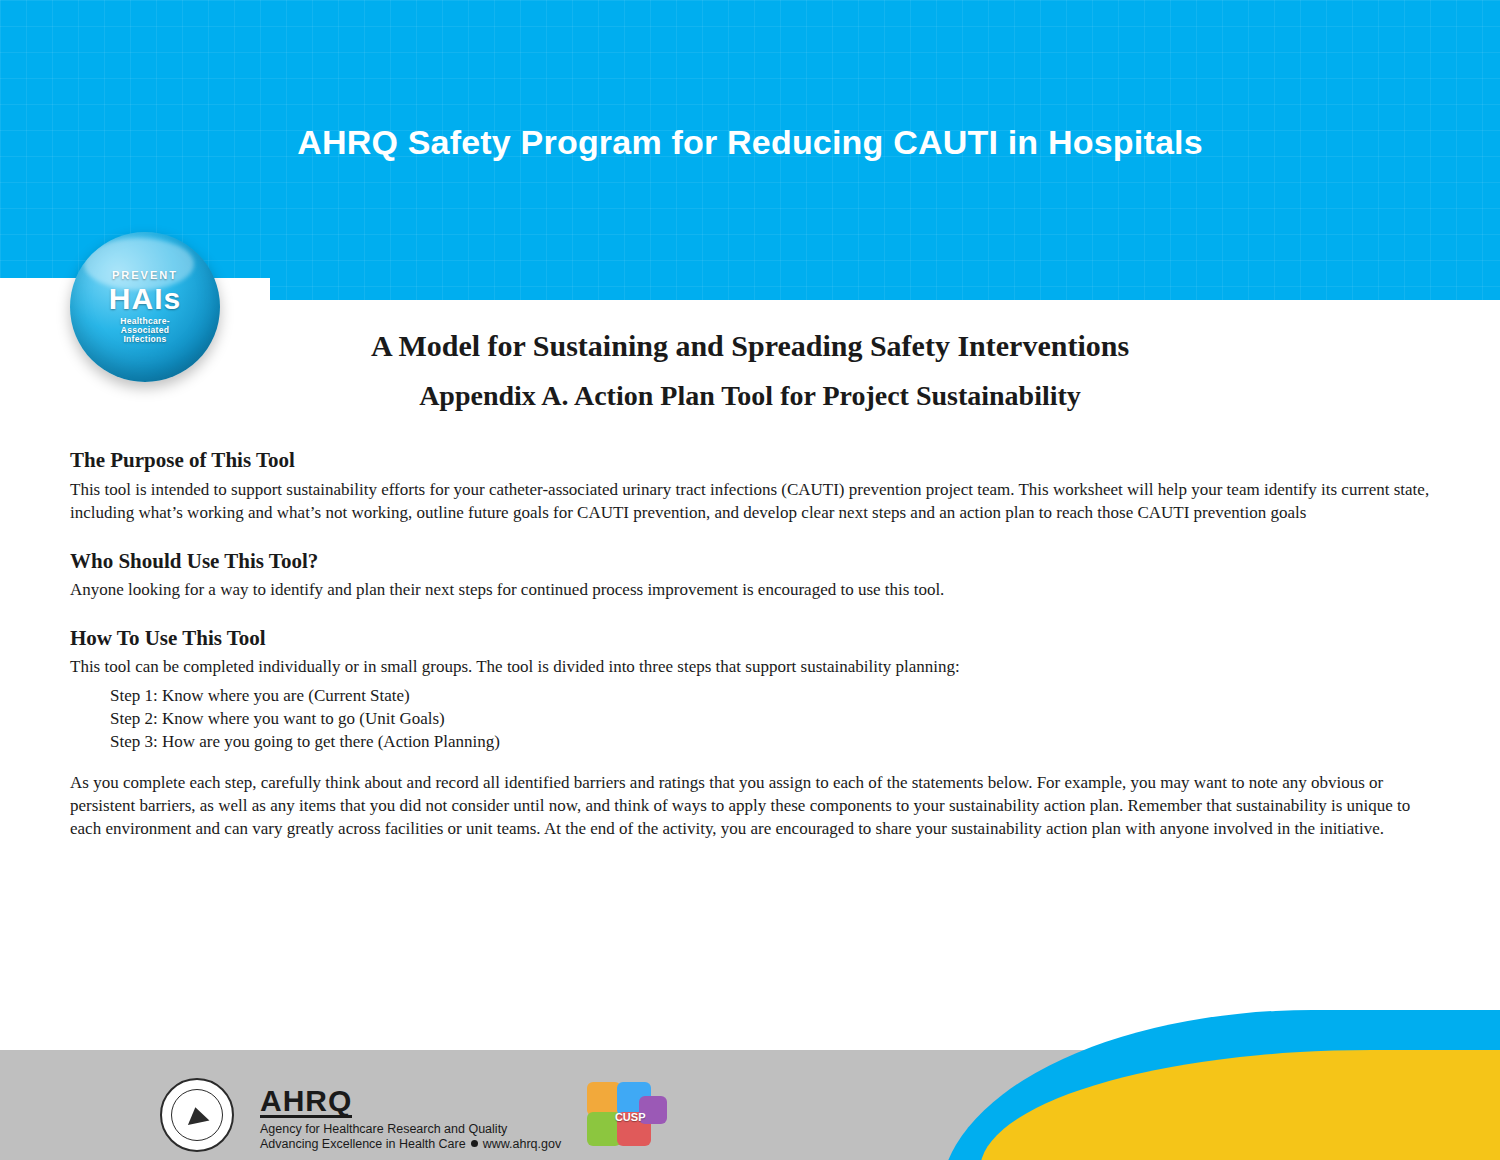AHRQ Safety Program for Reducing CAUTI in Hospitals
PREVENT
HAIs
Healthcare-
Associated
Infections
A Model for Sustaining and Spreading Safety Interventions
Appendix A. Action Plan Tool for Project Sustainability
The Purpose of This Tool
This tool is intended to support sustainability efforts for your catheter-associated urinary tract infections (CAUTI) prevention project team. This worksheet will help your team identify its current state, including what’s working and what’s not working, outline future goals for CAUTI prevention, and develop clear next steps and an action plan to reach those CAUTI prevention goals
Who Should Use This Tool?
Anyone looking for a way to identify and plan their next steps for continued process improvement is encouraged to use this tool.
How To Use This Tool
This tool can be completed individually or in small groups. The tool is divided into three steps that support sustainability planning:
Step 1: Know where you are (Current State)
Step 2: Know where you want to go (Unit Goals)
Step 3: How are you going to get there (Action Planning)
As you complete each step, carefully think about and record all identified barriers and ratings that you assign to each of the statements below. For example, you may want to note any obvious or persistent barriers, as well as any items that you did not consider until now, and think of ways to apply these components to your sustainability action plan. Remember that sustainability is unique to each environment and can vary greatly across facilities or unit teams. At the end of the activity, you are encouraged to share your sustainability action plan with anyone involved in the initiative.
AHRQ
Agency for Healthcare Research and Quality
Advancing Excellence in Health Care www.ahrq.gov
CUSP